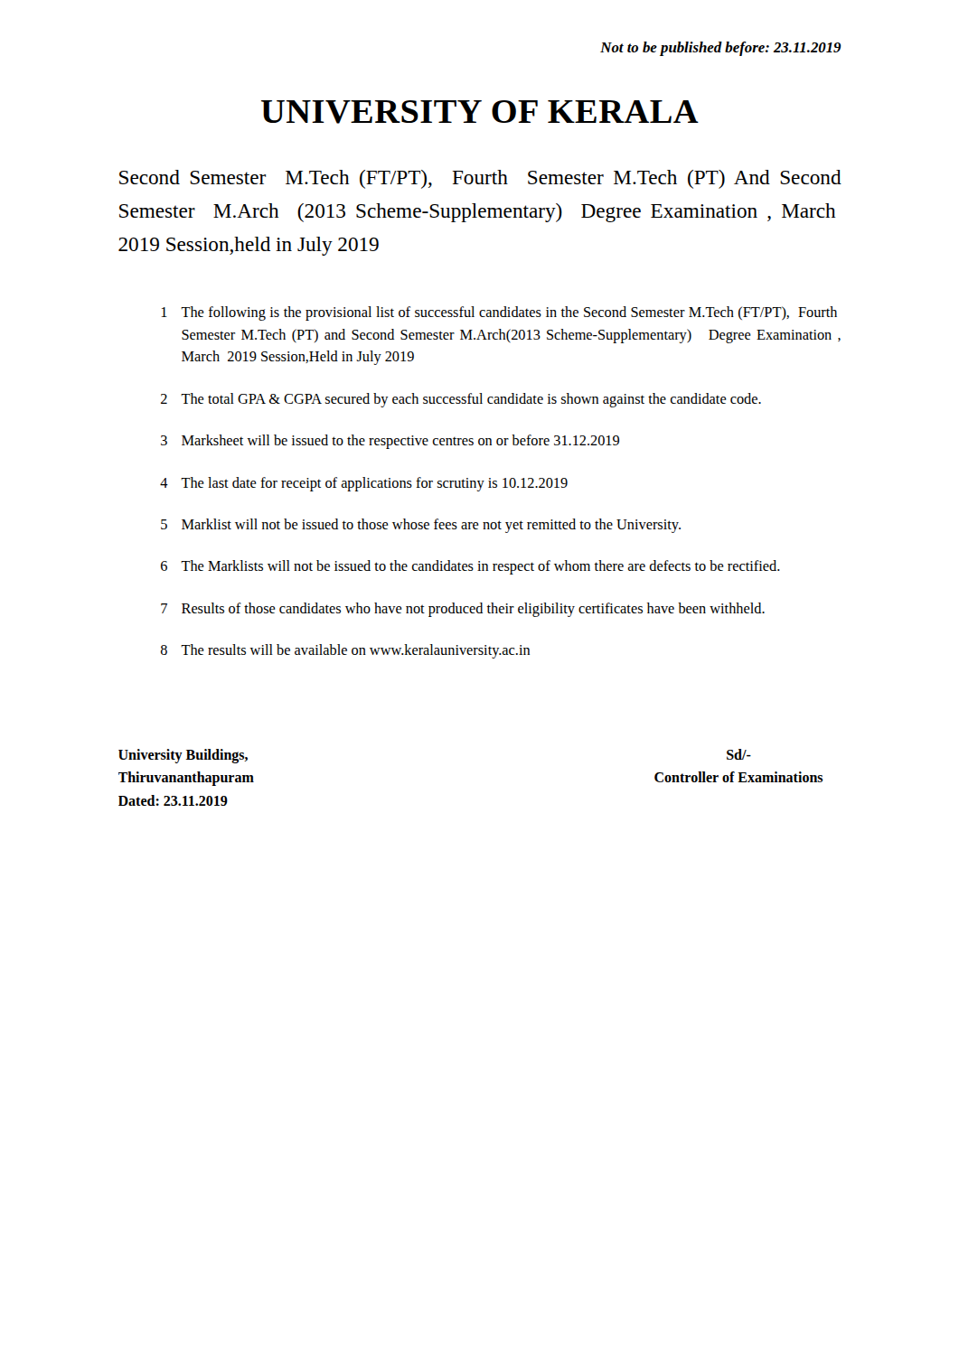Not to be published before: 23.11.2019
UNIVERSITY OF KERALA
Second Semester M.Tech (FT/PT), Fourth Semester M.Tech (PT) And Second Semester M.Arch (2013 Scheme-Supplementary) Degree Examination , March 2019 Session,held in July 2019
The following is the provisional list of successful candidates in the Second Semester M.Tech (FT/PT), Fourth Semester M.Tech (PT) and Second Semester M.Arch(2013 Scheme-Supplementary) Degree Examination , March 2019 Session,Held in July 2019
The total GPA & CGPA secured by each successful candidate is shown against the candidate code.
Marksheet will be issued to the respective centres on or before 31.12.2019
The last date for receipt of applications for scrutiny is 10.12.2019
Marklist will not be issued to those whose fees are not yet remitted to the University.
The Marklists will not be issued to the candidates in respect of whom there are defects to be rectified.
Results of those candidates who have not produced their eligibility certificates have been withheld.
The results will be available on www.keralauniversity.ac.in
University Buildings,
Thiruvananthapuram
Dated: 23.11.2019
Sd/-
Controller of Examinations